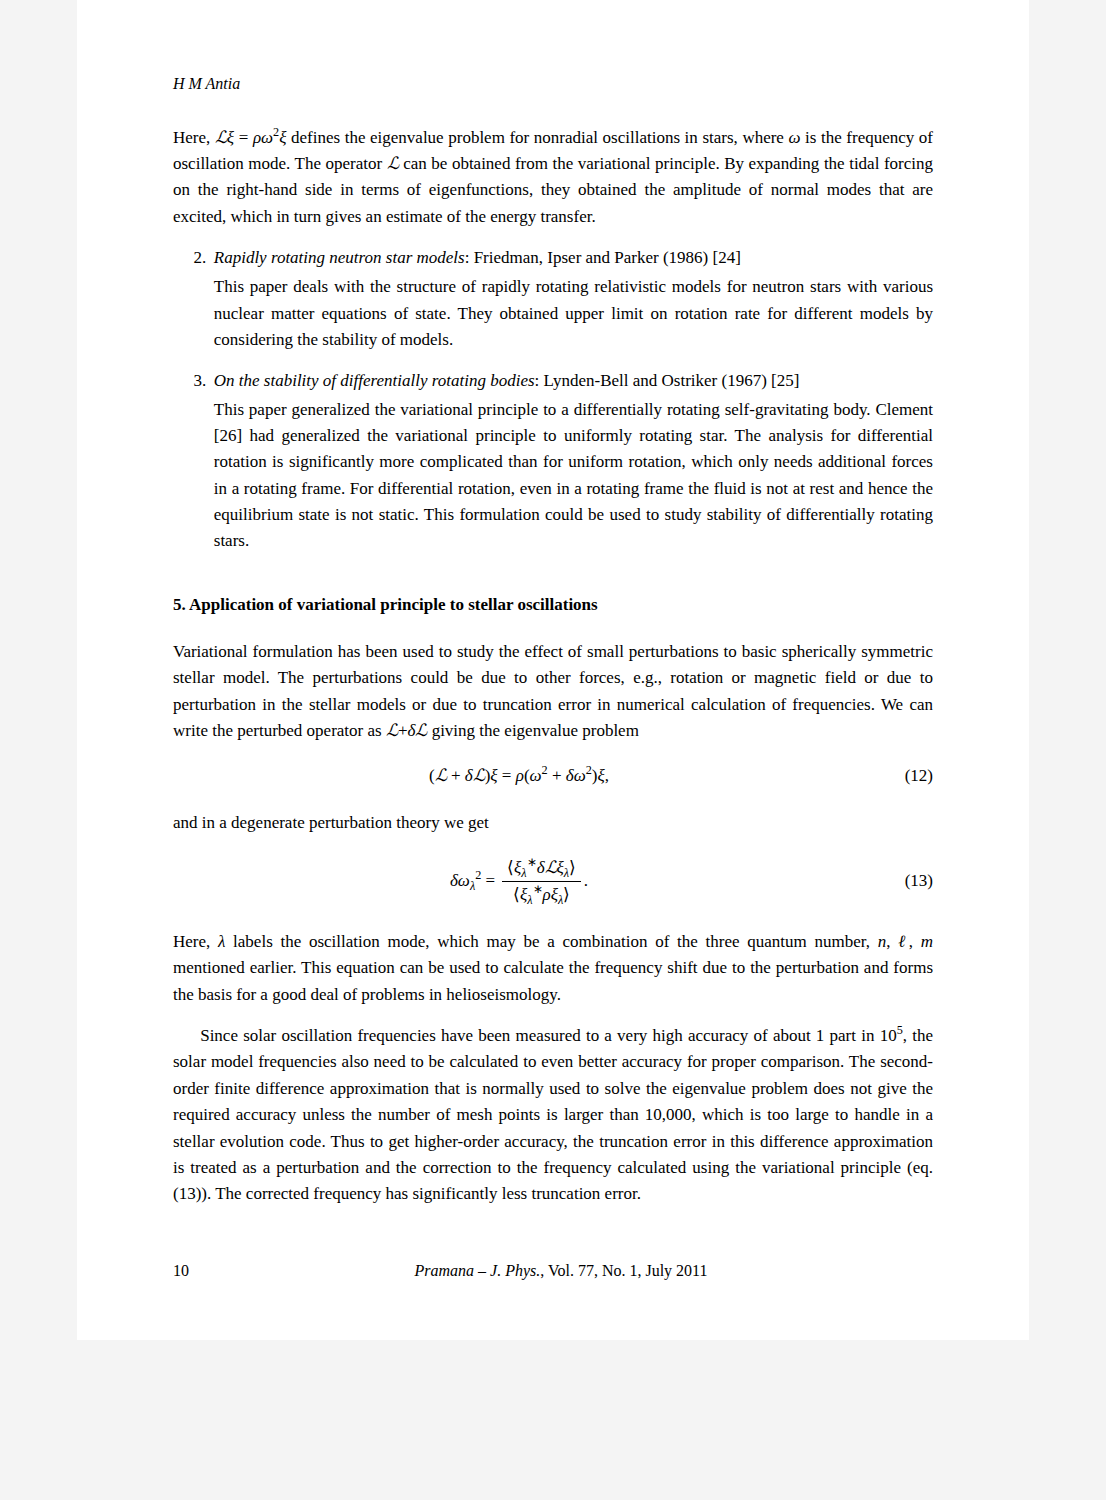H M Antia
Here, ℒξ = ρω2ξ defines the eigenvalue problem for nonradial oscillations in stars, where ω is the frequency of oscillation mode. The operator ℒ can be obtained from the variational principle. By expanding the tidal forcing on the right-hand side in terms of eigenfunctions, they obtained the amplitude of normal modes that are excited, which in turn gives an estimate of the energy transfer.
Rapidly rotating neutron star models: Friedman, Ipser and Parker (1986) [24]
This paper deals with the structure of rapidly rotating relativistic models for neutron stars with various nuclear matter equations of state. They obtained upper limit on rotation rate for different models by considering the stability of models.
On the stability of differentially rotating bodies: Lynden-Bell and Ostriker (1967) [25]
This paper generalized the variational principle to a differentially rotating self-gravitating body. Clement [26] had generalized the variational principle to uniformly rotating star. The analysis for differential rotation is significantly more complicated than for uniform rotation, which only needs additional forces in a rotating frame. For differential rotation, even in a rotating frame the fluid is not at rest and hence the equilibrium state is not static. This formulation could be used to study stability of differentially rotating stars.
5. Application of variational principle to stellar oscillations
Variational formulation has been used to study the effect of small perturbations to basic spherically symmetric stellar model. The perturbations could be due to other forces, e.g., rotation or magnetic field or due to perturbation in the stellar models or due to truncation error in numerical calculation of frequencies. We can write the perturbed operator as ℒ+δℒ giving the eigenvalue problem
(ℒ + δℒ)ξ = ρ(ω2 + δω2)ξ, (12)
and in a degenerate perturbation theory we get
δωλ2 = ⟨ξλ∗δℒξλ⟩ ⟨ξλ∗ρξλ⟩ . (13)
Here, λ labels the oscillation mode, which may be a combination of the three quantum number, n, ℓ, m mentioned earlier. This equation can be used to calculate the frequency shift due to the perturbation and forms the basis for a good deal of problems in helioseismology.
Since solar oscillation frequencies have been measured to a very high accuracy of about 1 part in 105, the solar model frequencies also need to be calculated to even better accuracy for proper comparison. The second-order finite difference approximation that is normally used to solve the eigenvalue problem does not give the required accuracy unless the number of mesh points is larger than 10,000, which is too large to handle in a stellar evolution code. Thus to get higher-order accuracy, the truncation error in this difference approximation is treated as a perturbation and the correction to the frequency calculated using the variational principle (eq. (13)). The corrected frequency has significantly less truncation error.
10 Pramana – J. Phys., Vol. 77, No. 1, July 2011